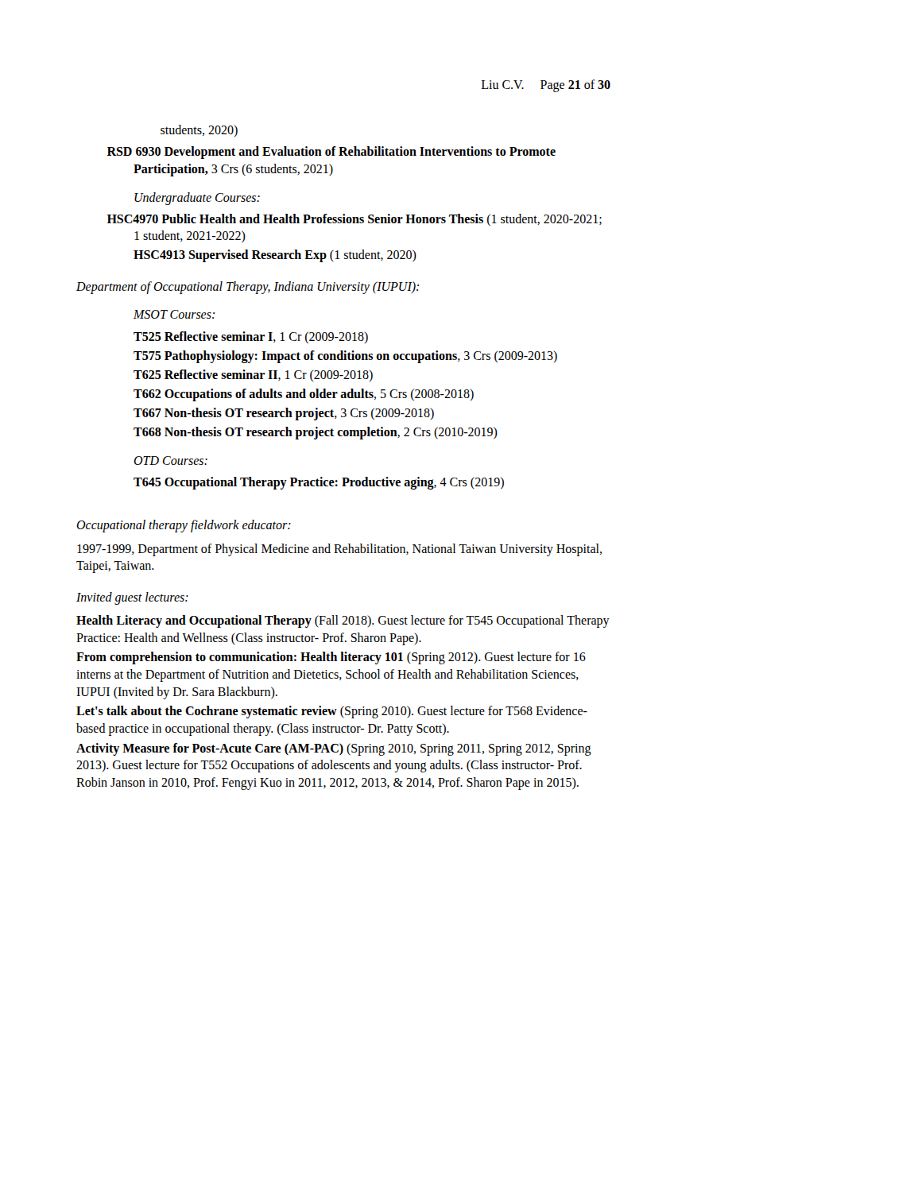Liu C.V. Page 21 of 30
students, 2020)
RSD 6930 Development and Evaluation of Rehabilitation Interventions to Promote Participation, 3 Crs (6 students, 2021)
Undergraduate Courses:
HSC4970 Public Health and Health Professions Senior Honors Thesis (1 student, 2020-2021; 1 student, 2021-2022)
HSC4913 Supervised Research Exp (1 student, 2020)
Department of Occupational Therapy, Indiana University (IUPUI):
MSOT Courses:
T525 Reflective seminar I, 1 Cr (2009-2018)
T575 Pathophysiology: Impact of conditions on occupations, 3 Crs (2009-2013)
T625 Reflective seminar II, 1 Cr (2009-2018)
T662 Occupations of adults and older adults, 5 Crs (2008-2018)
T667 Non-thesis OT research project, 3 Crs (2009-2018)
T668 Non-thesis OT research project completion, 2 Crs (2010-2019)
OTD Courses:
T645 Occupational Therapy Practice: Productive aging, 4 Crs (2019)
Occupational therapy fieldwork educator:
1997-1999, Department of Physical Medicine and Rehabilitation, National Taiwan University Hospital, Taipei, Taiwan.
Invited guest lectures:
Health Literacy and Occupational Therapy (Fall 2018). Guest lecture for T545 Occupational Therapy Practice: Health and Wellness (Class instructor- Prof. Sharon Pape).
From comprehension to communication: Health literacy 101 (Spring 2012). Guest lecture for 16 interns at the Department of Nutrition and Dietetics, School of Health and Rehabilitation Sciences, IUPUI (Invited by Dr. Sara Blackburn).
Let's talk about the Cochrane systematic review (Spring 2010). Guest lecture for T568 Evidence-based practice in occupational therapy. (Class instructor- Dr. Patty Scott).
Activity Measure for Post-Acute Care (AM-PAC) (Spring 2010, Spring 2011, Spring 2012, Spring 2013). Guest lecture for T552 Occupations of adolescents and young adults. (Class instructor- Prof. Robin Janson in 2010, Prof. Fengyi Kuo in 2011, 2012, 2013, & 2014, Prof. Sharon Pape in 2015).